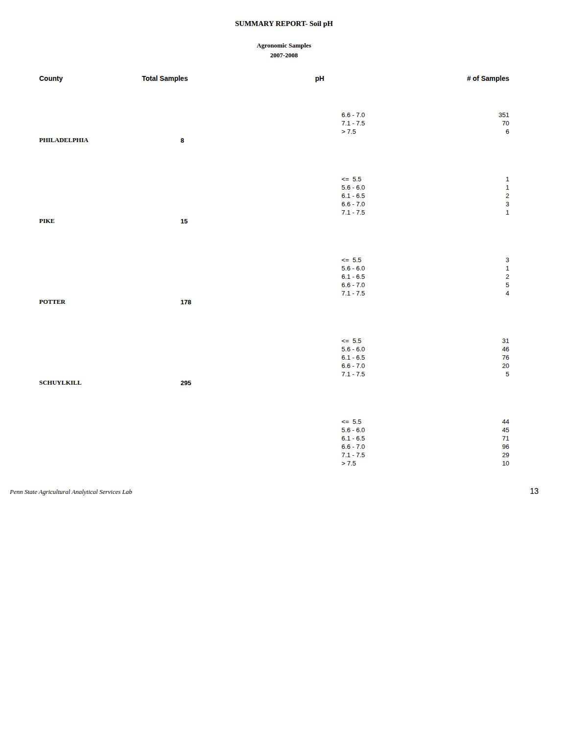SUMMARY REPORT- Soil pH
Agronomic Samples
2007-2008
| County | Total Samples | pH | # of Samples |
| --- | --- | --- | --- |
| | | 6.6 - 7.0 | 351 |
| | | 7.1 - 7.5 | 70 |
| | | > 7.5 | 6 |
| PHILADELPHIA | 8 | | |
| | | <= 5.5 | 1 |
| | | 5.6 - 6.0 | 1 |
| | | 6.1 - 6.5 | 2 |
| | | 6.6 - 7.0 | 3 |
| | | 7.1 - 7.5 | 1 |
| PIKE | 15 | | |
| | | <= 5.5 | 3 |
| | | 5.6 - 6.0 | 1 |
| | | 6.1 - 6.5 | 2 |
| | | 6.6 - 7.0 | 5 |
| | | 7.1 - 7.5 | 4 |
| POTTER | 178 | | |
| | | <= 5.5 | 31 |
| | | 5.6 - 6.0 | 46 |
| | | 6.1 - 6.5 | 76 |
| | | 6.6 - 7.0 | 20 |
| | | 7.1 - 7.5 | 5 |
| SCHUYLKILL | 295 | | |
| | | <= 5.5 | 44 |
| | | 5.6 - 6.0 | 45 |
| | | 6.1 - 6.5 | 71 |
| | | 6.6 - 7.0 | 96 |
| | | 7.1 - 7.5 | 29 |
| | | > 7.5 | 10 |
Penn State Agricultural Analytical Services Lab
13